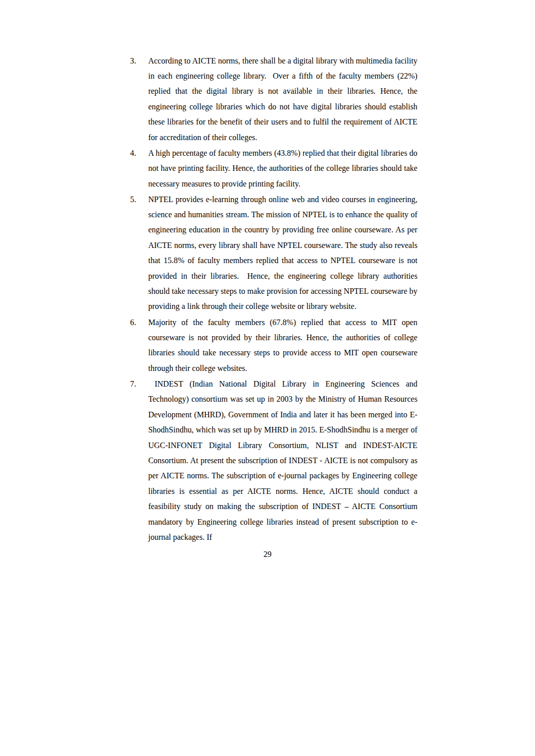3. According to AICTE norms, there shall be a digital library with multimedia facility in each engineering college library. Over a fifth of the faculty members (22%) replied that the digital library is not available in their libraries. Hence, the engineering college libraries which do not have digital libraries should establish these libraries for the benefit of their users and to fulfil the requirement of AICTE for accreditation of their colleges.
4. A high percentage of faculty members (43.8%) replied that their digital libraries do not have printing facility. Hence, the authorities of the college libraries should take necessary measures to provide printing facility.
5. NPTEL provides e-learning through online web and video courses in engineering, science and humanities stream. The mission of NPTEL is to enhance the quality of engineering education in the country by providing free online courseware. As per AICTE norms, every library shall have NPTEL courseware. The study also reveals that 15.8% of faculty members replied that access to NPTEL courseware is not provided in their libraries. Hence, the engineering college library authorities should take necessary steps to make provision for accessing NPTEL courseware by providing a link through their college website or library website.
6. Majority of the faculty members (67.8%) replied that access to MIT open courseware is not provided by their libraries. Hence, the authorities of college libraries should take necessary steps to provide access to MIT open courseware through their college websites.
7. INDEST (Indian National Digital Library in Engineering Sciences and Technology) consortium was set up in 2003 by the Ministry of Human Resources Development (MHRD), Government of India and later it has been merged into E-ShodhSindhu, which was set up by MHRD in 2015. E-ShodhSindhu is a merger of UGC-INFONET Digital Library Consortium, NLIST and INDEST-AICTE Consortium. At present the subscription of INDEST - AICTE is not compulsory as per AICTE norms. The subscription of e-journal packages by Engineering college libraries is essential as per AICTE norms. Hence, AICTE should conduct a feasibility study on making the subscription of INDEST – AICTE Consortium mandatory by Engineering college libraries instead of present subscription to e-journal packages. If
29